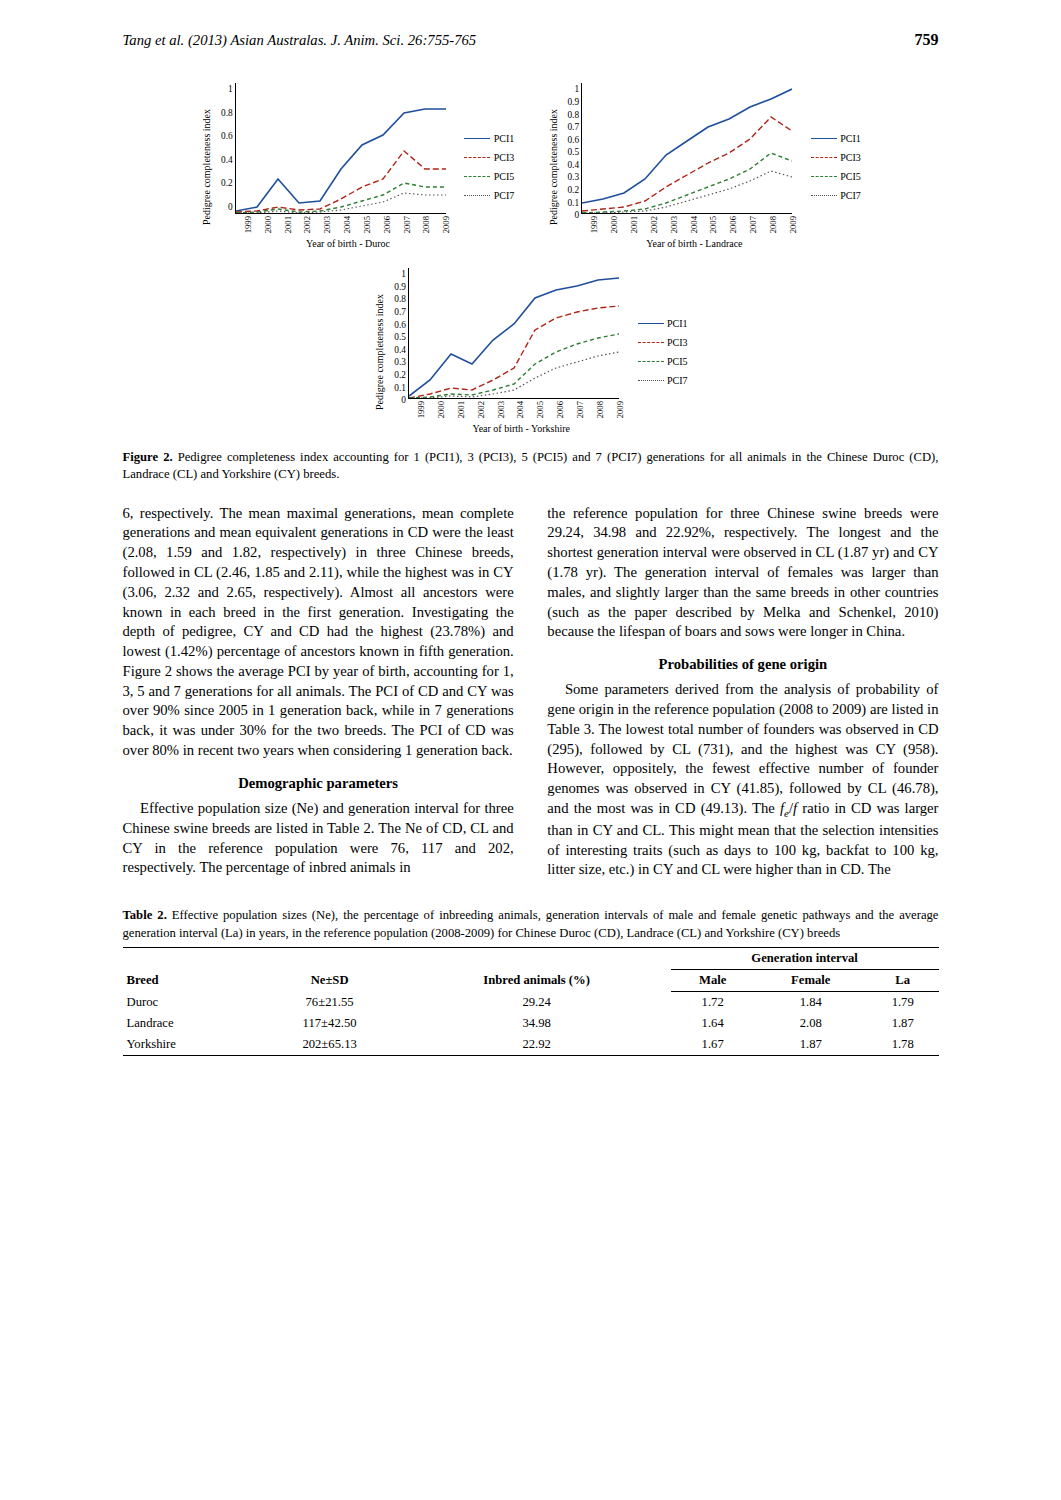Tang et al. (2013) Asian Australas. J. Anim. Sci. 26:755-765 759
Pedigree completeness index
10.80.60.40.20
19992000200120022003200420052006200720082009
Year of birth - Duroc
PCI1
PCI3
PCI5
PCI7
Pedigree completeness index
10.90.80.70.60.50.40.30.20.10
19992000200120022003200420052006200720082009
Year of birth - Landrace
PCI1
PCI3
PCI5
PCI7
Pedigree completeness index
10.90.80.70.60.50.40.30.20.10
19992000200120022003200420052006200720082009
Year of birth - Yorkshire
PCI1
PCI3
PCI5
PCI7
Figure 2. Pedigree completeness index accounting for 1 (PCI1), 3 (PCI3), 5 (PCI5) and 7 (PCI7) generations for all animals in the Chinese Duroc (CD), Landrace (CL) and Yorkshire (CY) breeds.
6, respectively. The mean maximal generations, mean complete generations and mean equivalent generations in CD were the least (2.08, 1.59 and 1.82, respectively) in three Chinese breeds, followed in CL (2.46, 1.85 and 2.11), while the highest was in CY (3.06, 2.32 and 2.65, respectively). Almost all ancestors were known in each breed in the first generation. Investigating the depth of pedigree, CY and CD had the highest (23.78%) and lowest (1.42%) percentage of ancestors known in fifth generation. Figure 2 shows the average PCI by year of birth, accounting for 1, 3, 5 and 7 generations for all animals. The PCI of CD and CY was over 90% since 2005 in 1 generation back, while in 7 generations back, it was under 30% for the two breeds. The PCI of CD was over 80% in recent two years when considering 1 generation back.
Demographic parameters
Effective population size (Ne) and generation interval for three Chinese swine breeds are listed in Table 2. The Ne of CD, CL and CY in the reference population were 76, 117 and 202, respectively. The percentage of inbred animals in
the reference population for three Chinese swine breeds were 29.24, 34.98 and 22.92%, respectively. The longest and the shortest generation interval were observed in CL (1.87 yr) and CY (1.78 yr). The generation interval of females was larger than males, and slightly larger than the same breeds in other countries (such as the paper described by Melka and Schenkel, 2010) because the lifespan of boars and sows were longer in China.
Probabilities of gene origin
Some parameters derived from the analysis of probability of gene origin in the reference population (2008 to 2009) are listed in Table 3. The lowest total number of founders was observed in CD (295), followed by CL (731), and the highest was CY (958). However, oppositely, the fewest effective number of founder genomes was observed in CY (41.85), followed by CL (46.78), and the most was in CD (49.13). The fe/f ratio in CD was larger than in CY and CL. This might mean that the selection intensities of interesting traits (such as days to 100 kg, backfat to 100 kg, litter size, etc.) in CY and CL were higher than in CD. The
Table 2. Effective population sizes (Ne), the percentage of inbreeding animals, generation intervals of male and female genetic pathways and the average generation interval (La) in years, in the reference population (2008-2009) for Chinese Duroc (CD), Landrace (CL) and Yorkshire (CY) breeds
| Breed | Ne±SD | Inbred animals (%) | Generation interval |
| --- | --- | --- | --- |
| Male | Female | La |
| Duroc | 76±21.55 | 29.24 | 1.72 | 1.84 | 1.79 |
| Landrace | 117±42.50 | 34.98 | 1.64 | 2.08 | 1.87 |
| Yorkshire | 202±65.13 | 22.92 | 1.67 | 1.87 | 1.78 |